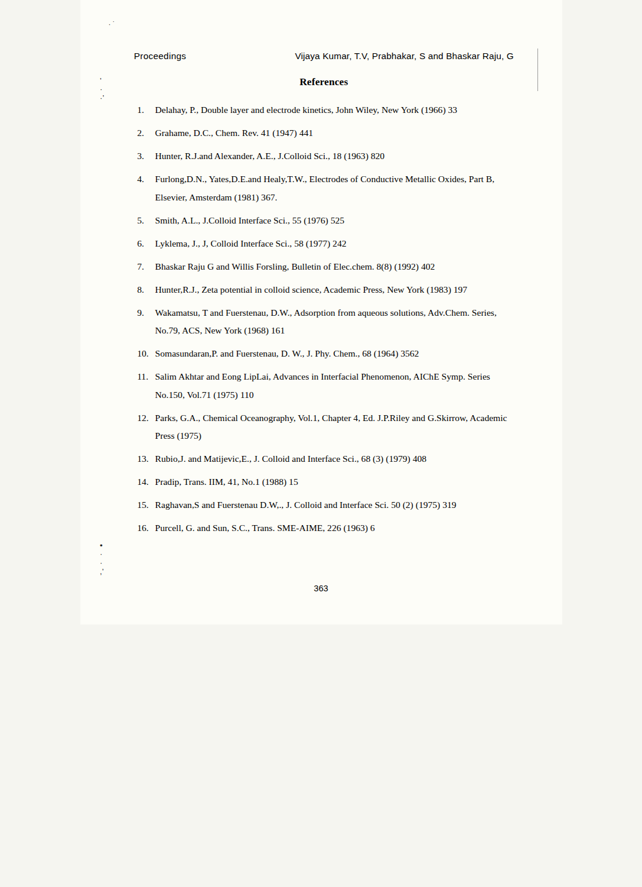· ˙
ʼ
·
·ʼ
Proceedings
Vijaya Kumar, T.V, Prabhakar, S and Bhaskar Raju, G
References
Delahay, P., Double layer and electrode kinetics, John Wiley, New York (1966) 33
Grahame, D.C., Chem. Rev. 41 (1947) 441
Hunter, R.J.and Alexander, A.E., J.Colloid Sci., 18 (1963) 820
Furlong,D.N., Yates,D.E.and Healy,T.W., Electrodes of Conductive Metallic Oxides, Part B, Elsevier, Amsterdam (1981) 367.
Smith, A.L., J.Colloid Interface Sci., 55 (1976) 525
Lyklema, J., J, Colloid Interface Sci., 58 (1977) 242
Bhaskar Raju G and Willis Forsling, Bulletin of Elec.chem. 8(8) (1992) 402
Hunter,R.J., Zeta potential in colloid science, Academic Press, New York (1983) 197
Wakamatsu, T and Fuerstenau, D.W., Adsorption from aqueous solutions, Adv.Chem. Series, No.79, ACS, New York (1968) 161
Somasundaran,P. and Fuerstenau, D. W., J. Phy. Chem., 68 (1964) 3562
Salim Akhtar and Eong LipLai, Advances in Interfacial Phenomenon, AIChE Symp. Series No.150, Vol.71 (1975) 110
Parks, G.A., Chemical Oceanography, Vol.1, Chapter 4, Ed. J.P.Riley and G.Skirrow, Academic Press (1975)
Rubio,J. and Matijevic,E., J. Colloid and Interface Sci., 68 (3) (1979) 408
Pradip, Trans. IIM, 41, No.1 (1988) 15
Raghavan,S and Fuerstenau D.W,., J. Colloid and Interface Sci. 50 (2) (1975) 319
Purcell, G. and Sun, S.C., Trans. SME-AIME, 226 (1963) 6
•
·
·
,ʼ
363